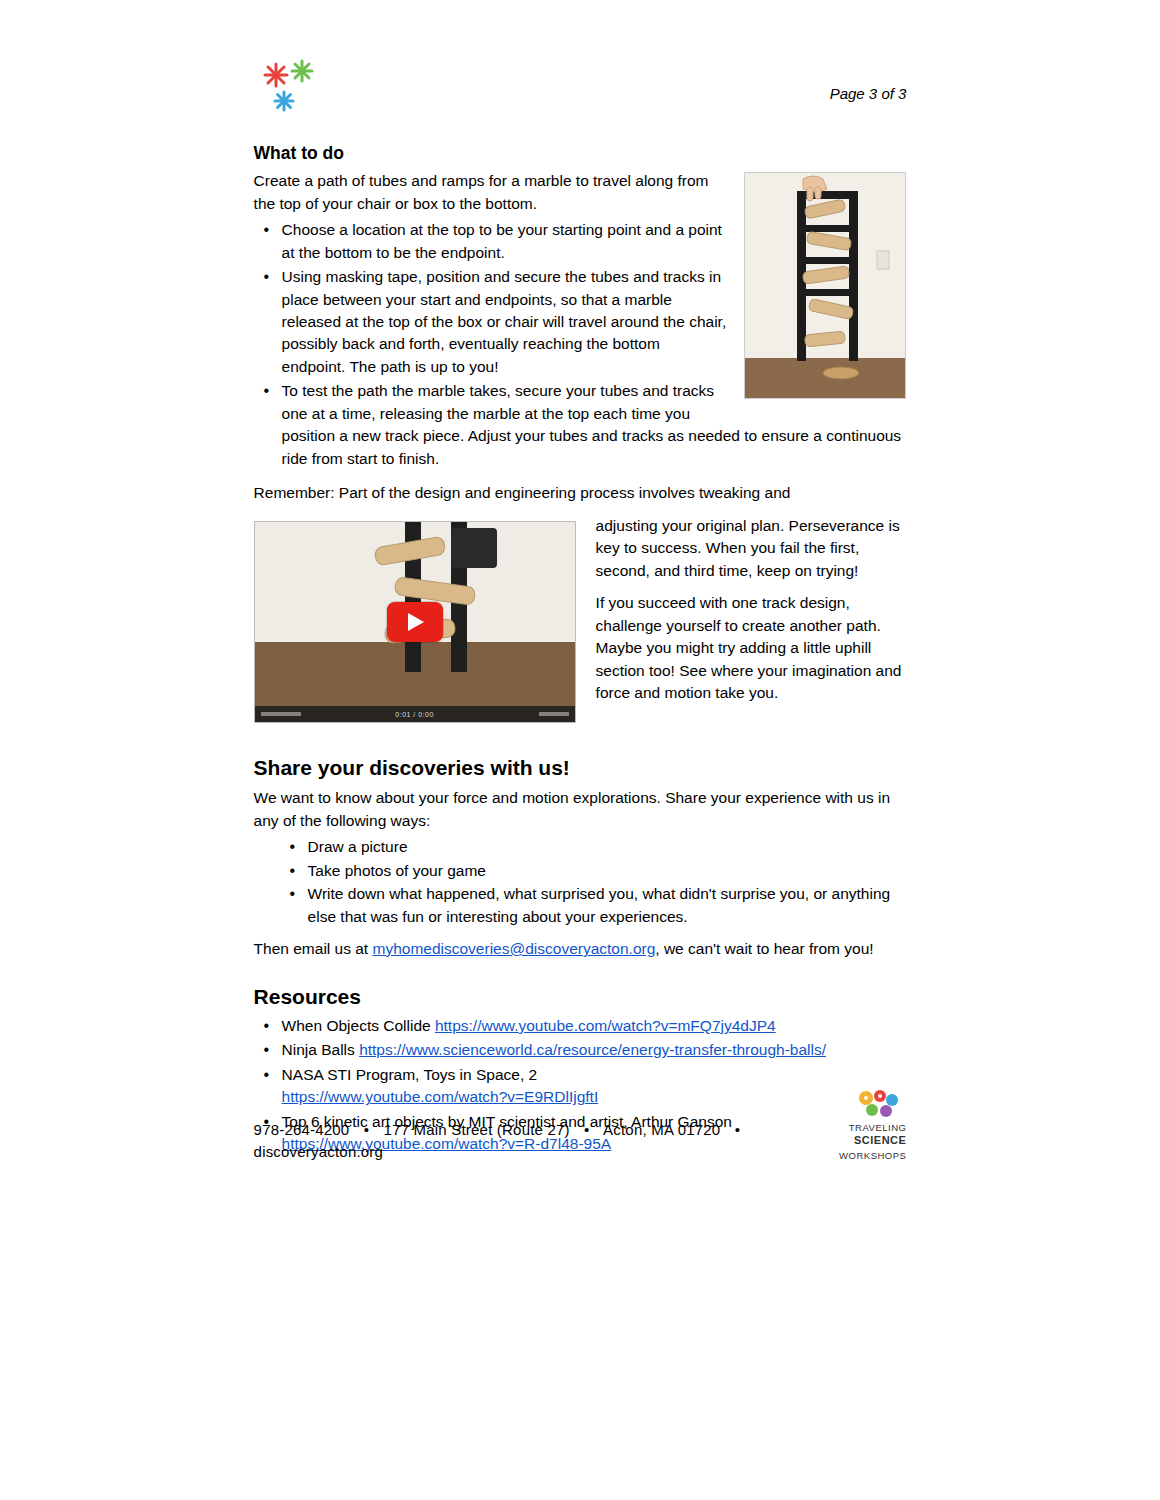Page 3 of 3
What to do
Create a path of tubes and ramps for a marble to travel along from the top of your chair or box to the bottom.
Choose a location at the top to be your starting point and a point at the bottom to be the endpoint.
Using masking tape, position and secure the tubes and tracks in place between your start and endpoints, so that a marble released at the top of the box or chair will travel around the chair, possibly back and forth, eventually reaching the bottom endpoint. The path is up to you!
To test the path the marble takes, secure your tubes and tracks one at a time, releasing the marble at the top each time you position a new track piece. Adjust your tubes and tracks as needed to ensure a continuous ride from start to finish.
Remember: Part of the design and engineering process involves tweaking and
0:01 / 0:00
adjusting your original plan. Perseverance is key to success. When you fail the first, second, and third time, keep on trying!
If you succeed with one track design, challenge yourself to create another path. Maybe you might try adding a little uphill section too! See where your imagination and force and motion take you.
Share your discoveries with us!
We want to know about your force and motion explorations. Share your experience with us in any of the following ways:
Draw a picture
Take photos of your game
Write down what happened, what surprised you, what didn't surprise you, or anything else that was fun or interesting about your experiences.
Then email us at myhomediscoveries@discoveryacton.org, we can't wait to hear from you!
Resources
When Objects Collide https://www.youtube.com/watch?v=mFQ7jy4dJP4
Ninja Balls https://www.scienceworld.ca/resource/energy-transfer-through-balls/
NASA STI Program, Toys in Space, 2
https://www.youtube.com/watch?v=E9RDlIjgftI
Top 6 kinetic art objects by MIT scientist and artist, Arthur Ganson
https://www.youtube.com/watch?v=R-d7l48-95A
978-264-4200 • 177 Main Street (Route 27) • Acton, MA 01720 • discoveryacton.org
TRAVELINGSCIENCEWORKSHOPS